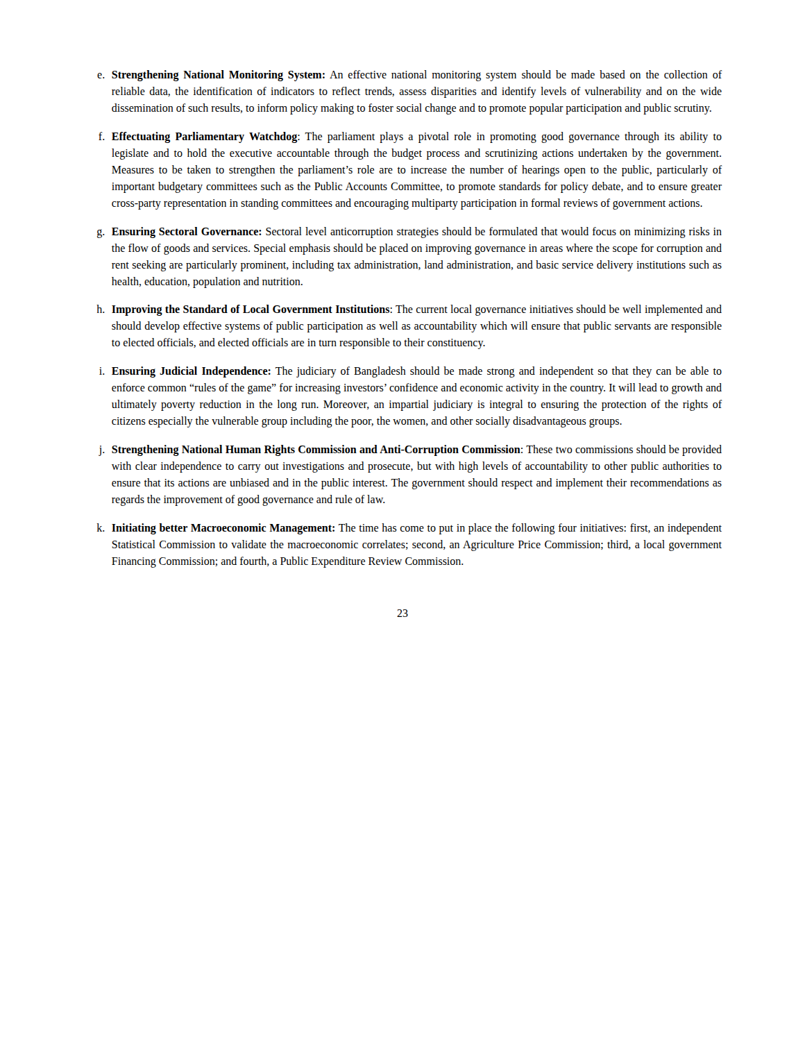Strengthening National Monitoring System: An effective national monitoring system should be made based on the collection of reliable data, the identification of indicators to reflect trends, assess disparities and identify levels of vulnerability and on the wide dissemination of such results, to inform policy making to foster social change and to promote popular participation and public scrutiny.
Effectuating Parliamentary Watchdog: The parliament plays a pivotal role in promoting good governance through its ability to legislate and to hold the executive accountable through the budget process and scrutinizing actions undertaken by the government. Measures to be taken to strengthen the parliament’s role are to increase the number of hearings open to the public, particularly of important budgetary committees such as the Public Accounts Committee, to promote standards for policy debate, and to ensure greater cross-party representation in standing committees and encouraging multiparty participation in formal reviews of government actions.
Ensuring Sectoral Governance: Sectoral level anticorruption strategies should be formulated that would focus on minimizing risks in the flow of goods and services. Special emphasis should be placed on improving governance in areas where the scope for corruption and rent seeking are particularly prominent, including tax administration, land administration, and basic service delivery institutions such as health, education, population and nutrition.
Improving the Standard of Local Government Institutions: The current local governance initiatives should be well implemented and should develop effective systems of public participation as well as accountability which will ensure that public servants are responsible to elected officials, and elected officials are in turn responsible to their constituency.
Ensuring Judicial Independence: The judiciary of Bangladesh should be made strong and independent so that they can be able to enforce common “rules of the game” for increasing investors’ confidence and economic activity in the country. It will lead to growth and ultimately poverty reduction in the long run. Moreover, an impartial judiciary is integral to ensuring the protection of the rights of citizens especially the vulnerable group including the poor, the women, and other socially disadvantageous groups.
Strengthening National Human Rights Commission and Anti-Corruption Commission: These two commissions should be provided with clear independence to carry out investigations and prosecute, but with high levels of accountability to other public authorities to ensure that its actions are unbiased and in the public interest. The government should respect and implement their recommendations as regards the improvement of good governance and rule of law.
Initiating better Macroeconomic Management: The time has come to put in place the following four initiatives: first, an independent Statistical Commission to validate the macroeconomic correlates; second, an Agriculture Price Commission; third, a local government Financing Commission; and fourth, a Public Expenditure Review Commission.
23